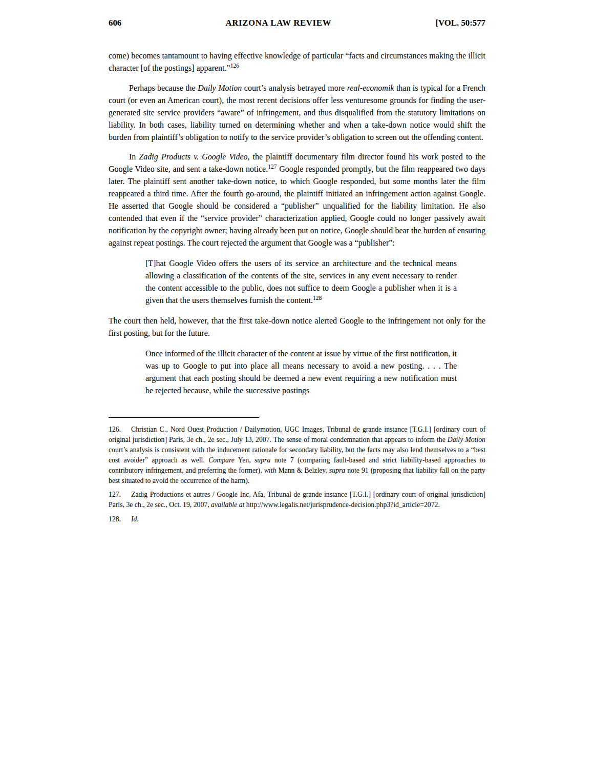606 ARIZONA LAW REVIEW [VOL. 50:577
come) becomes tantamount to having effective knowledge of particular “facts and circumstances making the illicit character [of the postings] apparent.”126
Perhaps because the Daily Motion court’s analysis betrayed more real-economik than is typical for a French court (or even an American court), the most recent decisions offer less venturesome grounds for finding the user-generated site service providers “aware” of infringement, and thus disqualified from the statutory limitations on liability. In both cases, liability turned on determining whether and when a take-down notice would shift the burden from plaintiff’s obligation to notify to the service provider’s obligation to screen out the offending content.
In Zadig Products v. Google Video, the plaintiff documentary film director found his work posted to the Google Video site, and sent a take-down notice.127 Google responded promptly, but the film reappeared two days later. The plaintiff sent another take-down notice, to which Google responded, but some months later the film reappeared a third time. After the fourth go-around, the plaintiff initiated an infringement action against Google. He asserted that Google should be considered a “publisher” unqualified for the liability limitation. He also contended that even if the “service provider” characterization applied, Google could no longer passively await notification by the copyright owner; having already been put on notice, Google should bear the burden of ensuring against repeat postings. The court rejected the argument that Google was a “publisher”:
[T]hat Google Video offers the users of its service an architecture and the technical means allowing a classification of the contents of the site, services in any event necessary to render the content accessible to the public, does not suffice to deem Google a publisher when it is a given that the users themselves furnish the content.128
The court then held, however, that the first take-down notice alerted Google to the infringement not only for the first posting, but for the future.
Once informed of the illicit character of the content at issue by virtue of the first notification, it was up to Google to put into place all means necessary to avoid a new posting. . . . The argument that each posting should be deemed a new event requiring a new notification must be rejected because, while the successive postings
126. Christian C., Nord Ouest Production / Dailymotion, UGC Images, Tribunal de grande instance [T.G.I.] [ordinary court of original jurisdiction] Paris, 3e ch., 2e sec., July 13, 2007. The sense of moral condemnation that appears to inform the Daily Motion court’s analysis is consistent with the inducement rationale for secondary liability, but the facts may also lend themselves to a “best cost avoider” approach as well. Compare Yen, supra note 7 (comparing fault-based and strict liability-based approaches to contributory infringement, and preferring the former), with Mann & Belzley, supra note 91 (proposing that liability fall on the party best situated to avoid the occurrence of the harm).
127. Zadig Productions et autres / Google Inc, Afa, Tribunal de grande instance [T.G.I.] [ordinary court of original jurisdiction] Paris, 3e ch., 2e sec., Oct. 19, 2007, available at http://www.legalis.net/jurisprudence-decision.php3?id_article=2072.
128. Id.